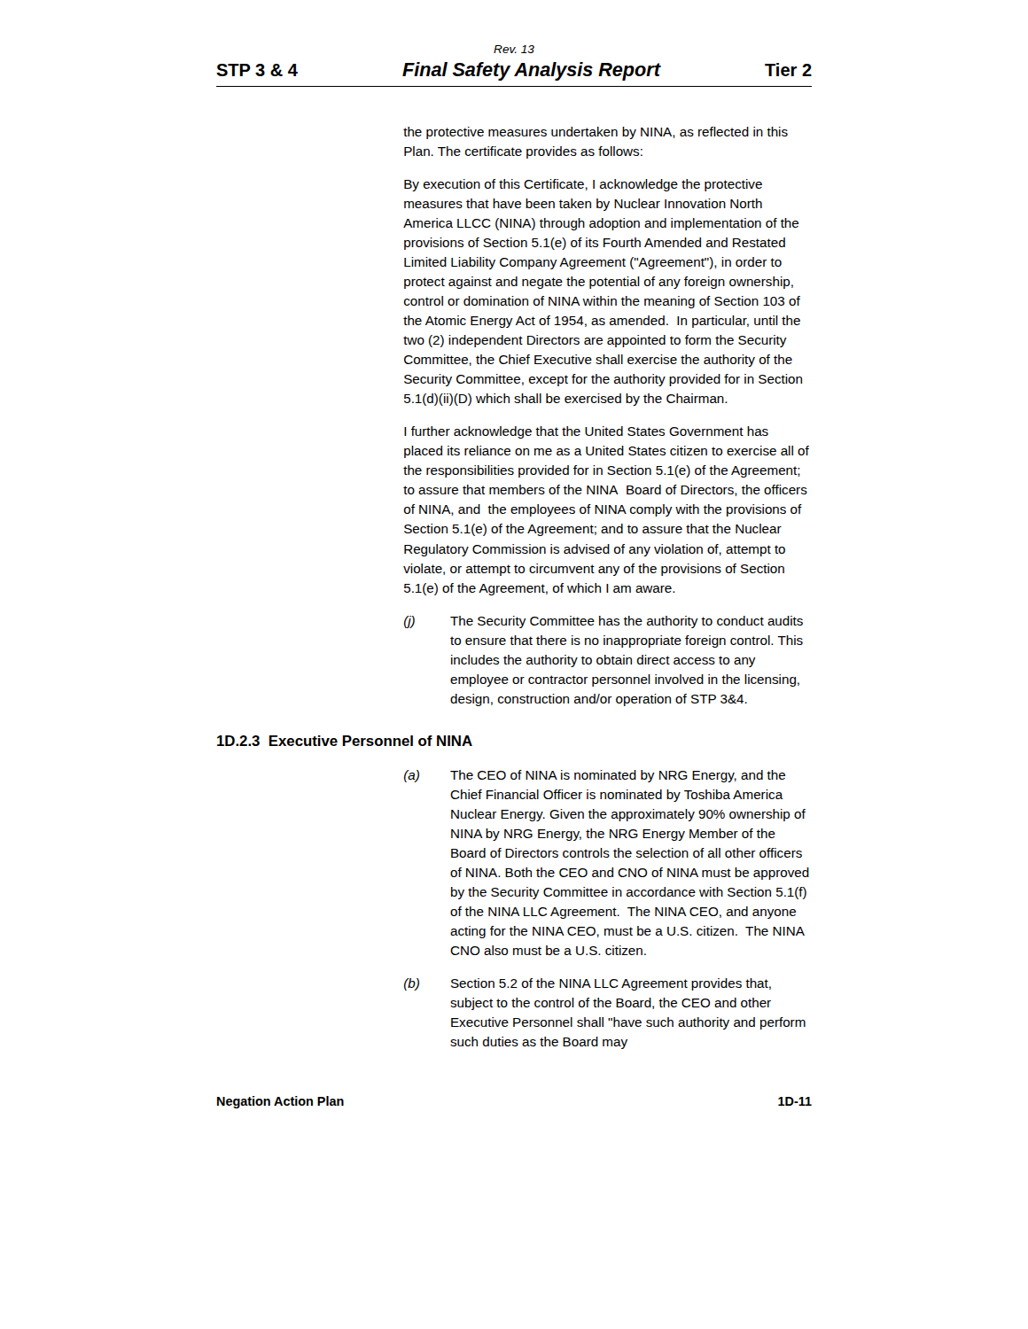Rev. 13
STP 3 & 4
Final Safety Analysis Report
Tier 2
the protective measures undertaken by NINA, as reflected in this Plan. The certificate provides as follows:
By execution of this Certificate, I acknowledge the protective measures that have been taken by Nuclear Innovation North America LLCC (NINA) through adoption and implementation of the provisions of Section 5.1(e) of its Fourth Amended and Restated Limited Liability Company Agreement ("Agreement"), in order to protect against and negate the potential of any foreign ownership, control or domination of NINA within the meaning of Section 103 of the Atomic Energy Act of 1954, as amended. In particular, until the two (2) independent Directors are appointed to form the Security Committee, the Chief Executive shall exercise the authority of the Security Committee, except for the authority provided for in Section 5.1(d)(ii)(D) which shall be exercised by the Chairman.
I further acknowledge that the United States Government has placed its reliance on me as a United States citizen to exercise all of the responsibilities provided for in Section 5.1(e) of the Agreement; to assure that members of the NINA Board of Directors, the officers of NINA, and the employees of NINA comply with the provisions of Section 5.1(e) of the Agreement; and to assure that the Nuclear Regulatory Commission is advised of any violation of, attempt to violate, or attempt to circumvent any of the provisions of Section 5.1(e) of the Agreement, of which I am aware.
(j) The Security Committee has the authority to conduct audits to ensure that there is no inappropriate foreign control. This includes the authority to obtain direct access to any employee or contractor personnel involved in the licensing, design, construction and/or operation of STP 3&4.
1D.2.3 Executive Personnel of NINA
(a) The CEO of NINA is nominated by NRG Energy, and the Chief Financial Officer is nominated by Toshiba America Nuclear Energy. Given the approximately 90% ownership of NINA by NRG Energy, the NRG Energy Member of the Board of Directors controls the selection of all other officers of NINA. Both the CEO and CNO of NINA must be approved by the Security Committee in accordance with Section 5.1(f) of the NINA LLC Agreement. The NINA CEO, and anyone acting for the NINA CEO, must be a U.S. citizen. The NINA CNO also must be a U.S. citizen.
(b) Section 5.2 of the NINA LLC Agreement provides that, subject to the control of the Board, the CEO and other Executive Personnel shall "have such authority and perform such duties as the Board may
Negation Action Plan
1D-11